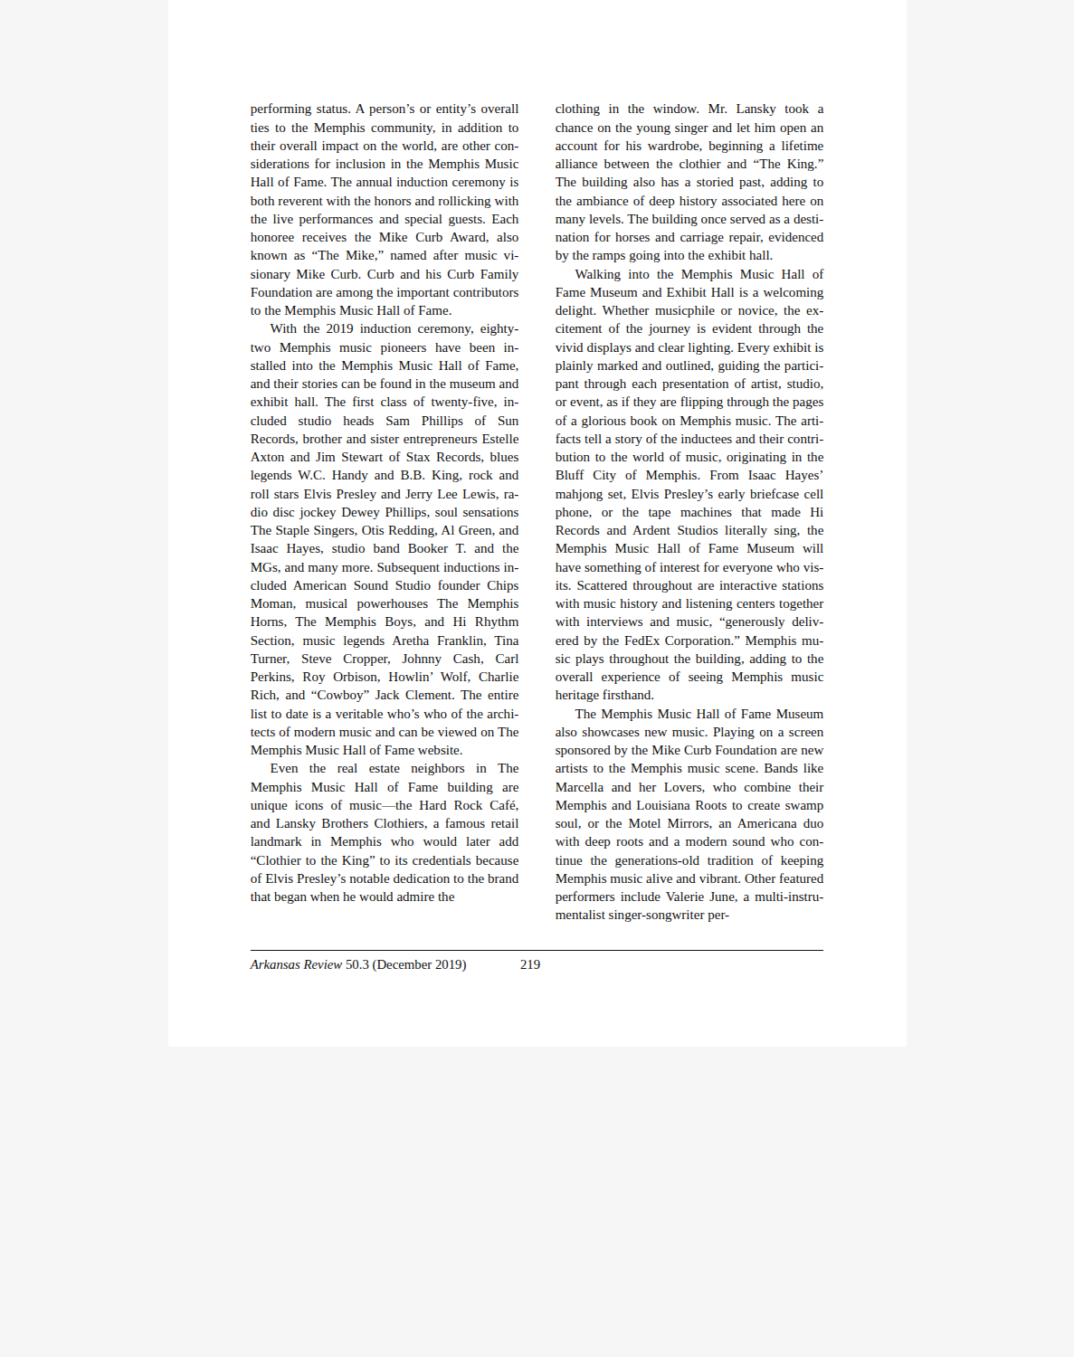performing status. A person’s or entity’s overall ties to the Memphis community, in addition to their overall impact on the world, are other considerations for inclusion in the Memphis Music Hall of Fame. The annual induction ceremony is both reverent with the honors and rollicking with the live performances and special guests. Each honoree receives the Mike Curb Award, also known as “The Mike,” named after music visionary Mike Curb. Curb and his Curb Family Foundation are among the important contributors to the Memphis Music Hall of Fame.
With the 2019 induction ceremony, eighty-two Memphis music pioneers have been installed into the Memphis Music Hall of Fame, and their stories can be found in the museum and exhibit hall. The first class of twenty-five, included studio heads Sam Phillips of Sun Records, brother and sister entrepreneurs Estelle Axton and Jim Stewart of Stax Records, blues legends W.C. Handy and B.B. King, rock and roll stars Elvis Presley and Jerry Lee Lewis, radio disc jockey Dewey Phillips, soul sensations The Staple Singers, Otis Redding, Al Green, and Isaac Hayes, studio band Booker T. and the MGs, and many more. Subsequent inductions included American Sound Studio founder Chips Moman, musical powerhouses The Memphis Horns, The Memphis Boys, and Hi Rhythm Section, music legends Aretha Franklin, Tina Turner, Steve Cropper, Johnny Cash, Carl Perkins, Roy Orbison, Howlin’ Wolf, Charlie Rich, and “Cowboy” Jack Clement. The entire list to date is a veritable who’s who of the architects of modern music and can be viewed on The Memphis Music Hall of Fame website.
Even the real estate neighbors in The Memphis Music Hall of Fame building are unique icons of music—the Hard Rock Café, and Lansky Brothers Clothiers, a famous retail landmark in Memphis who would later add “Clothier to the King” to its credentials because of Elvis Presley’s notable dedication to the brand that began when he would admire the
clothing in the window. Mr. Lansky took a chance on the young singer and let him open an account for his wardrobe, beginning a lifetime alliance between the clothier and “The King.” The building also has a storied past, adding to the ambiance of deep history associated here on many levels. The building once served as a destination for horses and carriage repair, evidenced by the ramps going into the exhibit hall.
Walking into the Memphis Music Hall of Fame Museum and Exhibit Hall is a welcoming delight. Whether musicphile or novice, the excitement of the journey is evident through the vivid displays and clear lighting. Every exhibit is plainly marked and outlined, guiding the participant through each presentation of artist, studio, or event, as if they are flipping through the pages of a glorious book on Memphis music. The artifacts tell a story of the inductees and their contribution to the world of music, originating in the Bluff City of Memphis. From Isaac Hayes’ mahjong set, Elvis Presley’s early briefcase cell phone, or the tape machines that made Hi Records and Ardent Studios literally sing, the Memphis Music Hall of Fame Museum will have something of interest for everyone who visits. Scattered throughout are interactive stations with music history and listening centers together with interviews and music, “generously delivered by the FedEx Corporation.” Memphis music plays throughout the building, adding to the overall experience of seeing Memphis music heritage firsthand.
The Memphis Music Hall of Fame Museum also showcases new music. Playing on a screen sponsored by the Mike Curb Foundation are new artists to the Memphis music scene. Bands like Marcella and her Lovers, who combine their Memphis and Louisiana Roots to create swamp soul, or the Motel Mirrors, an Americana duo with deep roots and a modern sound who continue the generations-old tradition of keeping Memphis music alive and vibrant. Other featured performers include Valerie June, a multi-instrumentalist singer-songwriter per-
Arkansas Review 50.3 (December 2019) 219